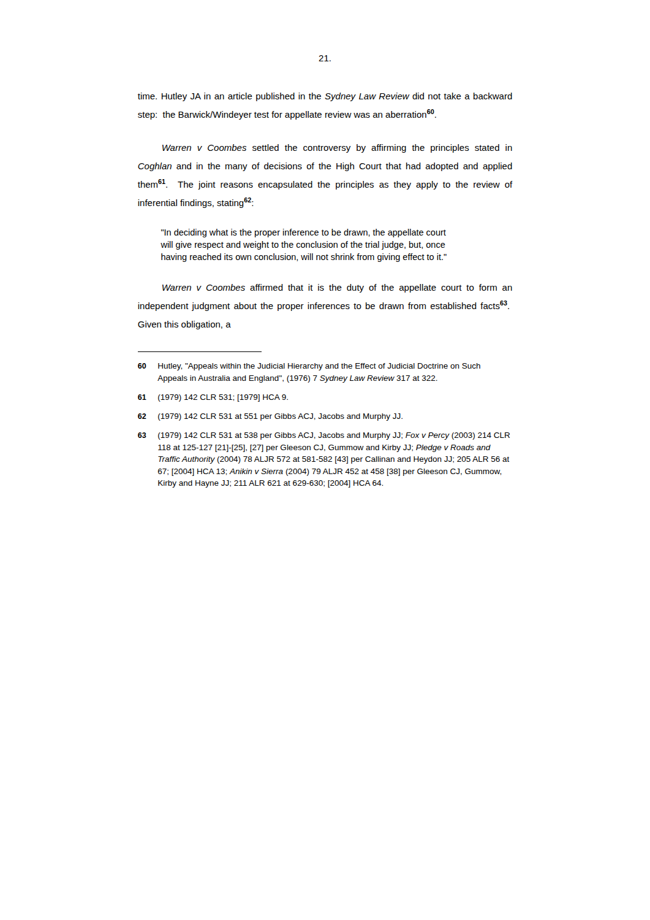21.
time. Hutley JA in an article published in the Sydney Law Review did not take a backward step: the Barwick/Windeyer test for appellate review was an aberration60.
Warren v Coombes settled the controversy by affirming the principles stated in Coghlan and in the many of decisions of the High Court that had adopted and applied them61. The joint reasons encapsulated the principles as they apply to the review of inferential findings, stating62:
"In deciding what is the proper inference to be drawn, the appellate court will give respect and weight to the conclusion of the trial judge, but, once having reached its own conclusion, will not shrink from giving effect to it."
Warren v Coombes affirmed that it is the duty of the appellate court to form an independent judgment about the proper inferences to be drawn from established facts63. Given this obligation, a
60
Hutley, "Appeals within the Judicial Hierarchy and the Effect of Judicial Doctrine on Such Appeals in Australia and England", (1976) 7 Sydney Law Review 317 at 322.
61
(1979) 142 CLR 531; [1979] HCA 9.
62
(1979) 142 CLR 531 at 551 per Gibbs ACJ, Jacobs and Murphy JJ.
63
(1979) 142 CLR 531 at 538 per Gibbs ACJ, Jacobs and Murphy JJ; Fox v Percy (2003) 214 CLR 118 at 125-127 [21]-[25], [27] per Gleeson CJ, Gummow and Kirby JJ; Pledge v Roads and Traffic Authority (2004) 78 ALJR 572 at 581-582 [43] per Callinan and Heydon JJ; 205 ALR 56 at 67; [2004] HCA 13; Anikin v Sierra (2004) 79 ALJR 452 at 458 [38] per Gleeson CJ, Gummow, Kirby and Hayne JJ; 211 ALR 621 at 629-630; [2004] HCA 64.